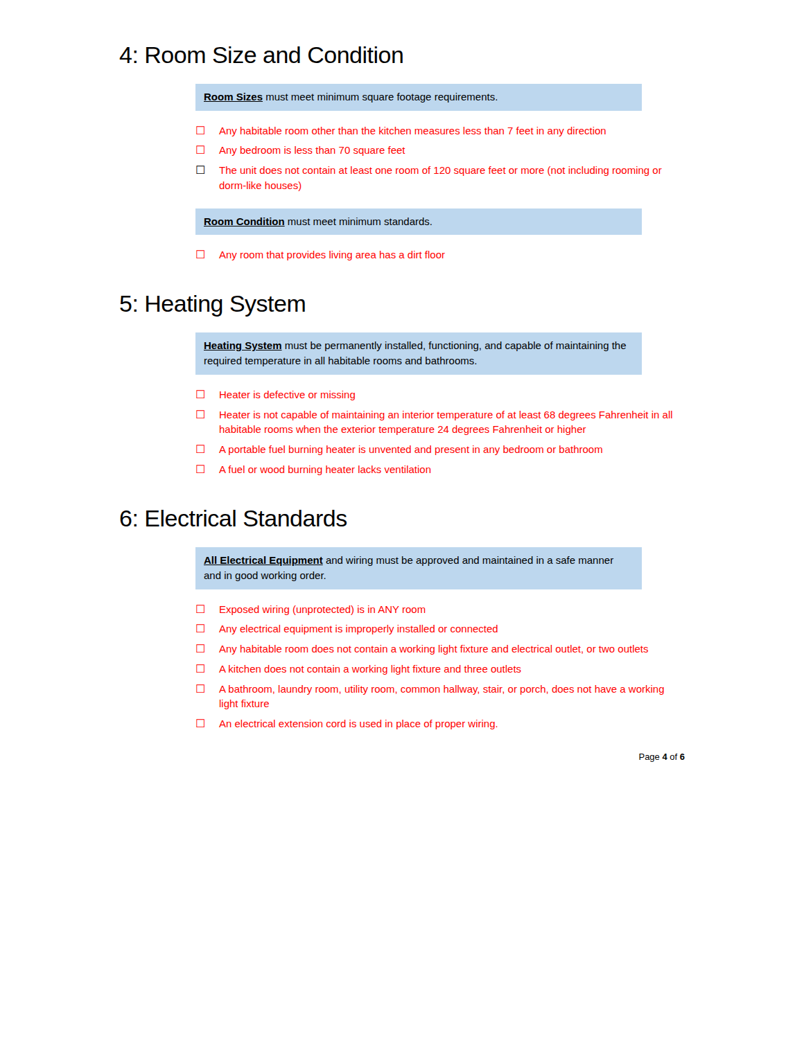4: Room Size and Condition
Room Sizes must meet minimum square footage requirements.
Any habitable room other than the kitchen measures less than 7 feet in any direction
Any bedroom is less than 70 square feet
The unit does not contain at least one room of 120 square feet or more (not including rooming or dorm-like houses)
Room Condition must meet minimum standards.
Any room that provides living area has a dirt floor
5: Heating System
Heating System must be permanently installed, functioning, and capable of maintaining the required temperature in all habitable rooms and bathrooms.
Heater is defective or missing
Heater is not capable of maintaining an interior temperature of at least 68 degrees Fahrenheit in all habitable rooms when the exterior temperature 24 degrees Fahrenheit or higher
A portable fuel burning heater is unvented and present in any bedroom or bathroom
A fuel or wood burning heater lacks ventilation
6: Electrical Standards
All Electrical Equipment and wiring must be approved and maintained in a safe manner and in good working order.
Exposed wiring (unprotected) is in ANY room
Any electrical equipment is improperly installed or connected
Any habitable room does not contain a working light fixture and electrical outlet, or two outlets
A kitchen does not contain a working light fixture and three outlets
A bathroom, laundry room, utility room, common hallway, stair, or porch, does not have a working light fixture
An electrical extension cord is used in place of proper wiring.
Page 4 of 6